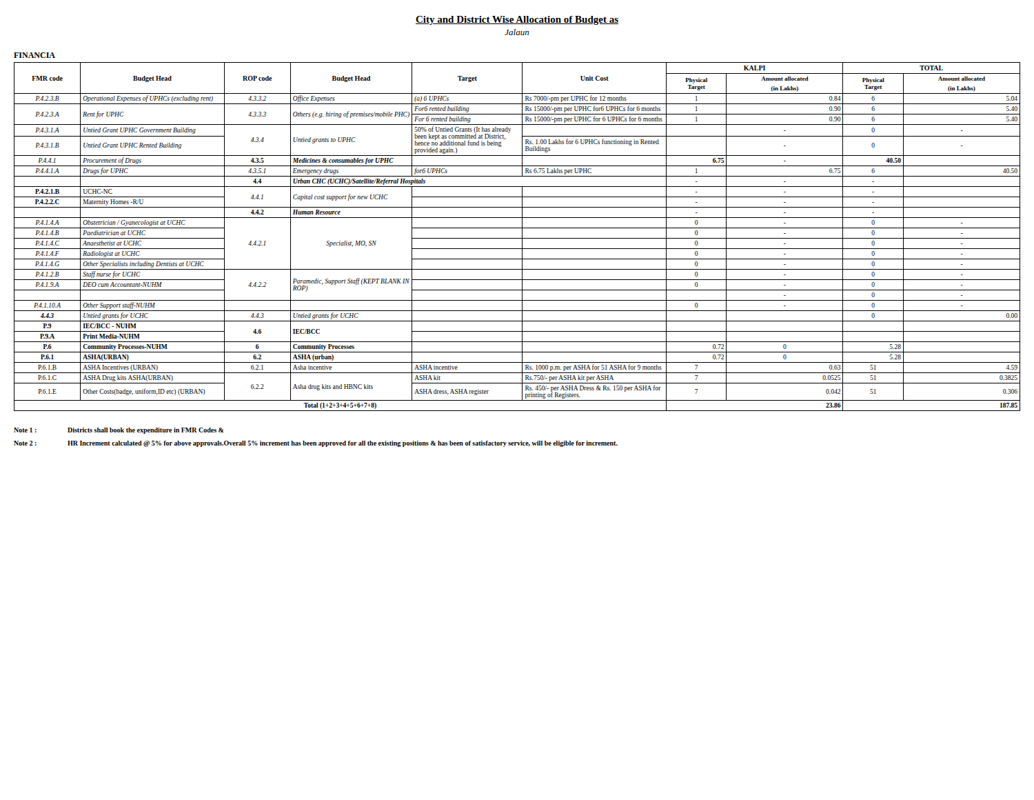City and District Wise Allocation of Budget as
Jalaun
FINANCIA
| FMR code | Budget Head | ROP code | Budget Head | Target | Unit Cost | KALPI | TOTAL |
| --- | --- | --- | --- | --- | --- | --- | --- |
| Physical Target | Amount allocated | Physical Target | Amount allocated |
| (in Lakhs) | (in Lakhs) |
| P.4.2.3.B | Operational Expenses of UPHCs (excluding rent) | 4.3.3.2 | Office Expenses | (a) 6 UPHCs | Rs 7000/-pm per UPHC for 12 months | 1 | 0.84 | 6 | 5.04 |
| P.4.2.3.A | Rent for UPHC | 4.3.3.3 | Others (e.g. hiring of premises/mobile PHC) | For6 rented building | Rs 15000/-pm per UPHC for6 UPHCs for 6 months | 1 | 0.90 | 6 | 5.40 |
| For 6 rented building | Rs 15000/-pm per UPHC for 6 UPHCs for 6 months | 1 | 0.90 | 6 | 5.40 |
| P.4.3.1.A | Untied Grant UPHC Government Building | 4.3.4 | Untied grants to UPHC | 50% of Untied Grants (It has already been kept as committed at District, hence no additional fund is being provided again.) | | | - | 0 | - |
| P.4.3.1.B | Untied Grant UPHC Rented Building | Rs. 1.00 Lakhs for 6 UPHCs functioning in Rented Buildings | | - | 0 | - |
| P.4.4.1 | Procurement of Drugs | 4.3.5 | Medicines & consumables for UPHC | | | 6.75 | - | 40.50 | |
| P.4.4.1.A | Drugs for UPHC | 4.3.5.1 | Emergency drugs | for6 UPHCs | Rs 6.75 Lakhs per UPHC | 1 | 6.75 | 6 | 40.50 |
| | | 4.4 | Urban CHC (UCHC)/Satellite/Referral Hospitals | - | - | - | |
| P.4.2.1.B | UCHC-NC | 4.4.1 | Capital cost support for new UCHC | | | - | - | - | |
| P.4.2.2.C | Maternity Homes -R/U | | | - | - | - | |
| | | 4.4.2 | Human Resource | | | - | - | - | |
| P.4.1.4.A | Obstetrician / Gyanecologist at UCHC | 4.4.2.1 | Specialist, MO, SN | | | 0 | - | 0 | - |
| P.4.1.4.B | Paediatrician at UCHC | | | 0 | - | 0 | - |
| P.4.1.4.C | Anaesthetist at UCHC | | | 0 | - | 0 | - |
| P.4.1.4.F | Radiologist at UCHC | | | 0 | - | 0 | - |
| P.4.1.4.G | Other Specialists including Dentists at UCHC | | | 0 | - | 0 | - |
| P.4.1.2.B | Staff nurse for UCHC | 4.4.2.2 | Paramedic, Support Staff (KEPT BLANK IN ROP) | | | 0 | - | 0 | - |
| P.4.1.9.A | DEO cum Accountant-NUHM | | | 0 | - | 0 | - |
| | | | | | - | 0 | - |
| P.4.1.10.A | Other Support staff-NUHM | | | | | 0 | - | 0 | - |
| 4.4.3 | Untied grants for UCHC | 4.4.3 | Untied grants for UCHC | | | | | 0 | 0.00 |
| P.9 | IEC/BCC - NUHM | 4.6 | IEC/BCC | | | | | | |
| P.9.A | Print Media-NUHM | | | | | | |
| P.6 | Community Processes-NUHM | 6 | Community Processes | | | 0.72 | 0 | 5.28 | |
| P.6.1 | ASHA(URBAN) | 6.2 | ASHA (urban) | | | 0.72 | 0 | 5.28 | |
| P.6.1.B | ASHA Incentives (URBAN) | 6.2.1 | Asha incentive | ASHA incentive | Rs. 1000 p.m. per ASHA for 51 ASHA for 9 months | 7 | 0.63 | 51 | 4.59 |
| P.6.1.C | ASHA Drug kits ASHA(URBAN) | 6.2.2 | Asha drug kits and HBNC kits | ASHA kit | Rs.750/- per ASHA kit per ASHA | 7 | 0.0525 | 51 | 0.3825 |
| P.6.1.E | Other Costs(badge, uniform,ID etc) (URBAN) | ASHA dress, ASHA register | Rs. 450/- per ASHA Dress & Rs. 150 per ASHA for printing of Registers. | 7 | 0.042 | 51 | 0.306 |
| Total (1+2+3+4+5+6+7+8) | 23.86 | 187.85 |
| Note 1 : | | Districts shall book the expenditure in FMR Codes & |
| Note 2 : | | HR Increment calculated @ 5% for above approvals.Overall 5% increment has been approved for all the existing positions & has been of satisfactory service, will be eligible for increment. |